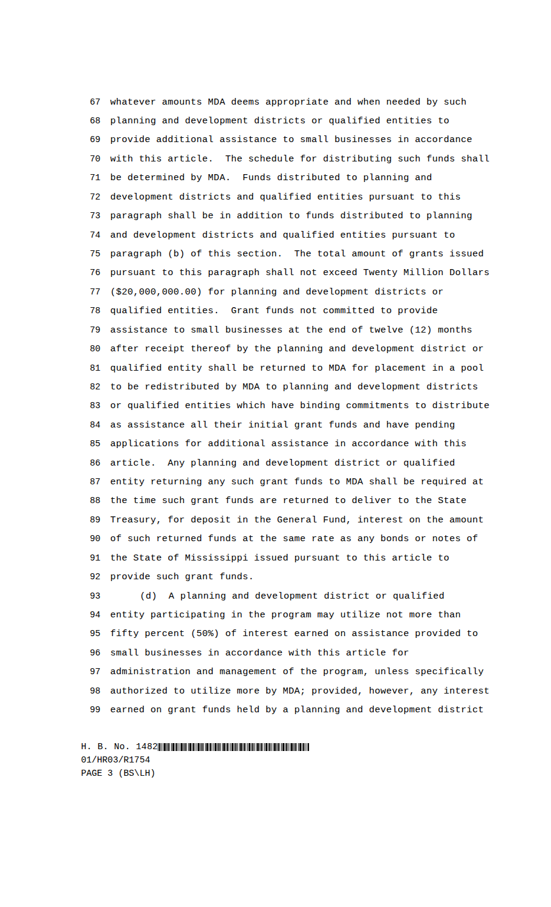67 whatever amounts MDA deems appropriate and when needed by such
68 planning and development districts or qualified entities to
69 provide additional assistance to small businesses in accordance
70 with this article. The schedule for distributing such funds shall
71 be determined by MDA. Funds distributed to planning and
72 development districts and qualified entities pursuant to this
73 paragraph shall be in addition to funds distributed to planning
74 and development districts and qualified entities pursuant to
75 paragraph (b) of this section. The total amount of grants issued
76 pursuant to this paragraph shall not exceed Twenty Million Dollars
77($20,000,000.00) for planning and development districts or
78 qualified entities. Grant funds not committed to provide
79 assistance to small businesses at the end of twelve (12) months
80 after receipt thereof by the planning and development district or
81 qualified entity shall be returned to MDA for placement in a pool
82 to be redistributed by MDA to planning and development districts
83 or qualified entities which have binding commitments to distribute
84 as assistance all their initial grant funds and have pending
85 applications for additional assistance in accordance with this
86 article. Any planning and development district or qualified
87 entity returning any such grant funds to MDA shall be required at
88 the time such grant funds are returned to deliver to the State
89 Treasury, for deposit in the General Fund, interest on the amount
90 of such returned funds at the same rate as any bonds or notes of
91 the State of Mississippi issued pursuant to this article to
92 provide such grant funds.
93 (d) A planning and development district or qualified
94 entity participating in the program may utilize not more than
95 fifty percent (50%) of interest earned on assistance provided to
96 small businesses in accordance with this article for
97 administration and management of the program, unless specifically
98 authorized to utilize more by MDA; provided, however, any interest
99 earned on grant funds held by a planning and development district
H. B. No. 1482
01/HR03/R1754
PAGE 3 (BS\LH)